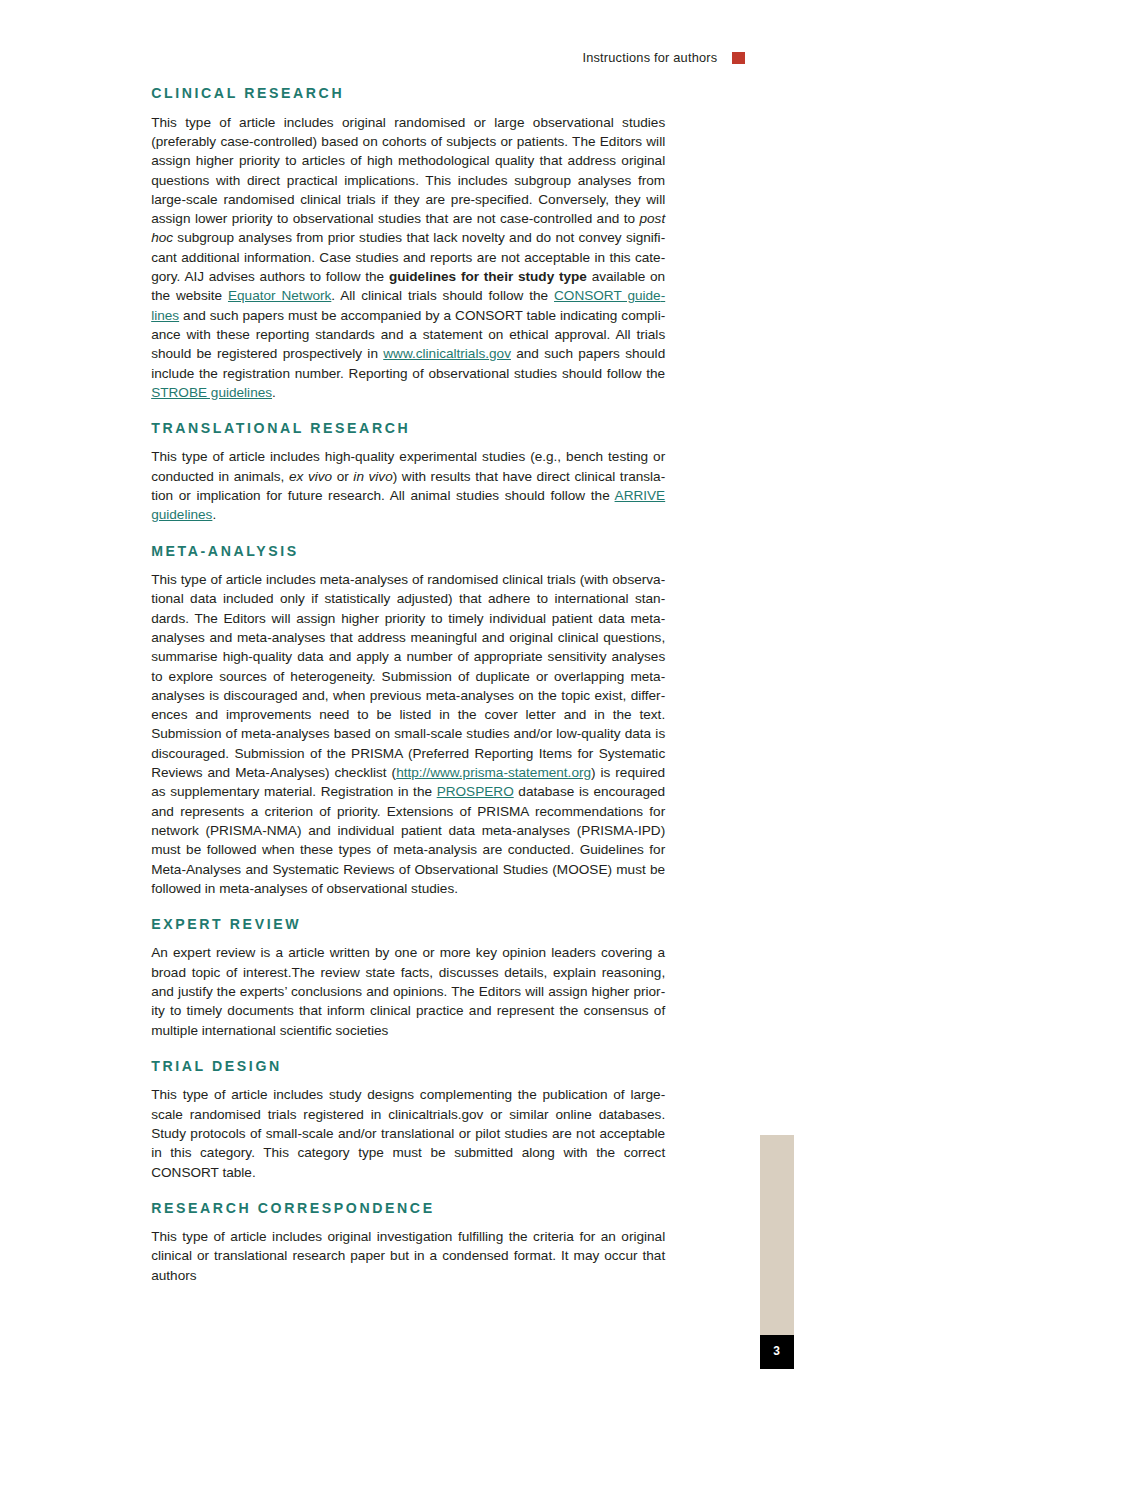Instructions for authors
Asia Intervention 2022
3
Clinical research
This type of article includes original randomised or large observational studies (preferably case-controlled) based on cohorts of subjects or patients. The Editors will assign higher priority to articles of high methodological quality that address original questions with direct practical implications. This includes subgroup analyses from large-scale randomised clinical trials if they are pre-specified. Conversely, they will assign lower priority to observational studies that are not case-controlled and to post hoc subgroup analyses from prior studies that lack novelty and do not convey significant additional information. Case studies and reports are not acceptable in this category. AIJ advises authors to follow the guidelines for their study type available on the website Equator Network. All clinical trials should follow the CONSORT guidelines and such papers must be accompanied by a CONSORT table indicating compliance with these reporting standards and a statement on ethical approval. All trials should be registered prospectively in www.clinicaltrials.gov and such papers should include the registration number. Reporting of observational studies should follow the STROBE guidelines.
Translational research
This type of article includes high-quality experimental studies (e.g., bench testing or conducted in animals, ex vivo or in vivo) with results that have direct clinical translation or implication for future research. All animal studies should follow the ARRIVE guidelines.
Meta-analysis
This type of article includes meta-analyses of randomised clinical trials (with observational data included only if statistically adjusted) that adhere to international standards. The Editors will assign higher priority to timely individual patient data meta-analyses and meta-analyses that address meaningful and original clinical questions, summarise high-quality data and apply a number of appropriate sensitivity analyses to explore sources of heterogeneity. Submission of duplicate or overlapping meta-analyses is discouraged and, when previous meta-analyses on the topic exist, differences and improvements need to be listed in the cover letter and in the text. Submission of meta-analyses based on small-scale studies and/or low-quality data is discouraged. Submission of the PRISMA (Preferred Reporting Items for Systematic Reviews and Meta-Analyses) checklist (http://www.prisma-statement.org) is required as supplementary material. Registration in the PROSPERO database is encouraged and represents a criterion of priority. Extensions of PRISMA recommendations for network (PRISMA-NMA) and individual patient data meta-analyses (PRISMA-IPD) must be followed when these types of meta-analysis are conducted. Guidelines for Meta-Analyses and Systematic Reviews of Observational Studies (MOOSE) must be followed in meta-analyses of observational studies.
Expert review
An expert review is a article written by one or more key opinion leaders covering a broad topic of interest.The review state facts, discusses details, explain reasoning, and justify the experts’ conclusions and opinions. The Editors will assign higher priority to timely documents that inform clinical practice and represent the consensus of multiple international scientific societies
Trial design
This type of article includes study designs complementing the publication of large-scale randomised trials registered in clinicaltrials.gov or similar online databases. Study protocols of small-scale and/or translational or pilot studies are not acceptable in this category. This category type must be submitted along with the correct CONSORT table.
Research correspondence
This type of article includes original investigation fulfilling the criteria for an original clinical or translational research paper but in a condensed format. It may occur that authors